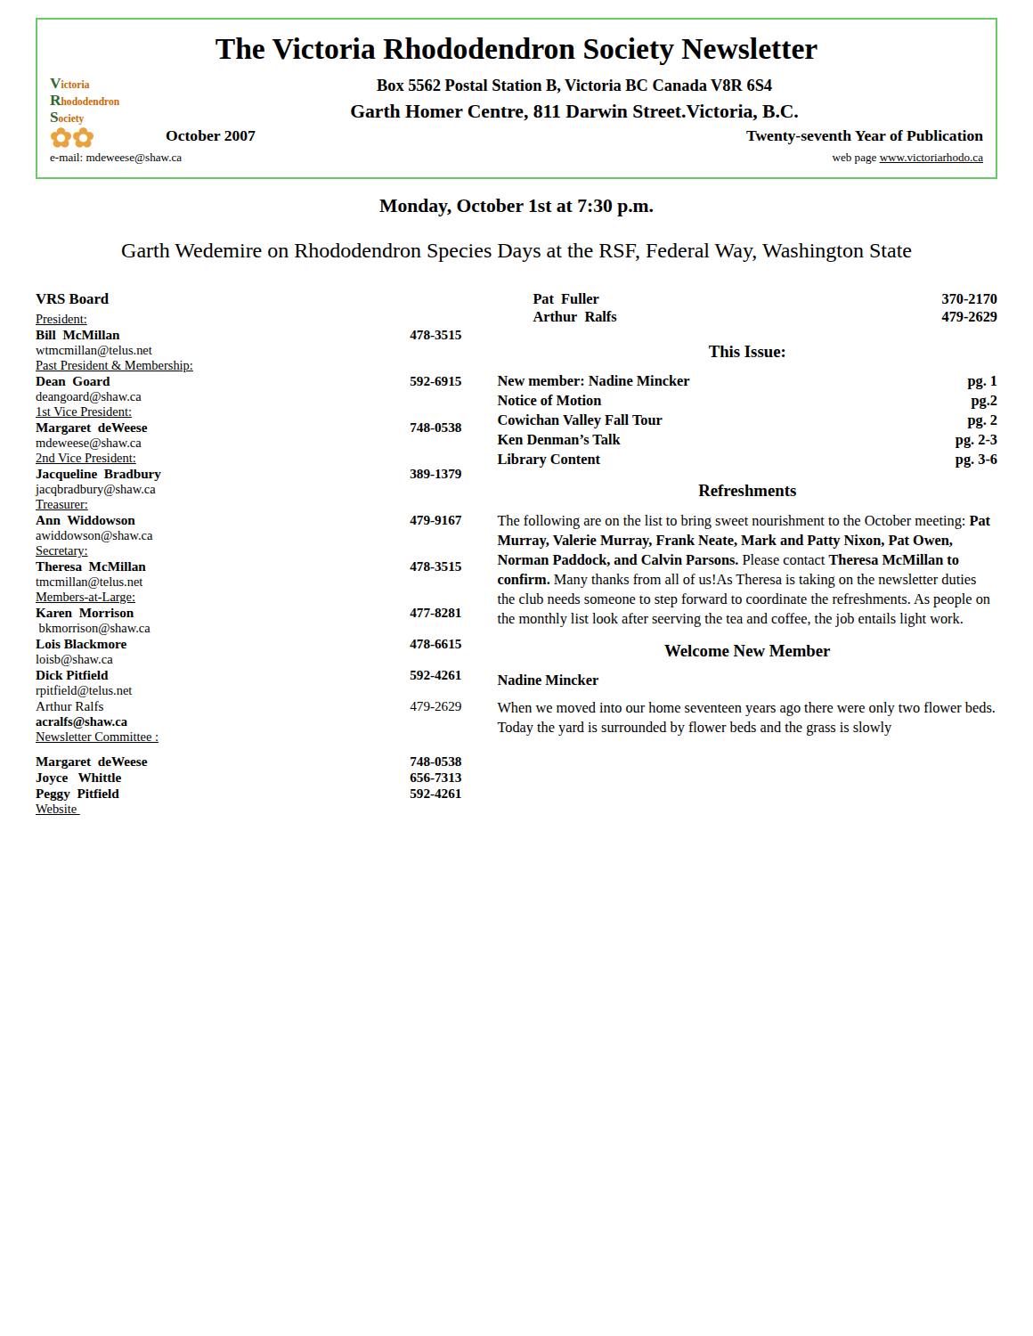The Victoria Rhododendron Society Newsletter
Victoria
Rhododendron
Society
✿✿
Box 5562 Postal Station B, Victoria BC Canada V8R 6S4
Garth Homer Centre, 811 Darwin Street.Victoria, B.C.
October 2007 Twenty-seventh Year of Publication
e-mail: mdeweese@shaw.ca web page www.victoriarhodo.ca
Monday, October 1st at 7:30 p.m.
Garth Wedemire on Rhododendron Species Days at the RSF, Federal Way, Washington State
VRS Board
President:
Bill McMillan 478-3515
wtmcmillan@telus.net
Past President & Membership:
Dean Goard 592-6915
deangoard@shaw.ca
1st Vice President:
Margaret deWeese 748-0538
mdeweese@shaw.ca
2nd Vice President:
Jacqueline Bradbury 389-1379
jacqbradbury@shaw.ca
Treasurer:
Ann Widdowson 479-9167
awiddowson@shaw.ca
Secretary:
Theresa McMillan 478-3515
tmcmillan@telus.net
Members-at-Large:
Karen Morrison 477-8281
bkmorrison@shaw.ca
Lois Blackmore 478-6615
loisb@shaw.ca
Dick Pitfield 592-4261
rpitfield@telus.net
Arthur Ralfs 479-2629
acralfs@shaw.ca
Newsletter Committee :
Margaret deWeese 748-0538
Joyce Whittle 656-7313
Peggy Pitfield 592-4261
Website
Pat Fuller 370-2170
Arthur Ralfs 479-2629
This Issue:
New member: Nadine Mincker pg. 1
Notice of Motion pg.2
Cowichan Valley Fall Tour pg. 2
Ken Denman’s Talk pg. 2-3
Library Content pg. 3-6
Refreshments
The following are on the list to bring sweet nourishment to the October meeting: Pat Murray, Valerie Murray, Frank Neate, Mark and Patty Nixon, Pat Owen, Norman Paddock, and Calvin Parsons. Please contact Theresa McMillan to confirm. Many thanks from all of us!As Theresa is taking on the newsletter duties the club needs someone to step forward to coordinate the refreshments. As people on the monthly list look after seerving the tea and coffee, the job entails light work.
Welcome New Member
Nadine Mincker
When we moved into our home seventeen years ago there were only two flower beds. Today the yard is surrounded by flower beds and the grass is slowly